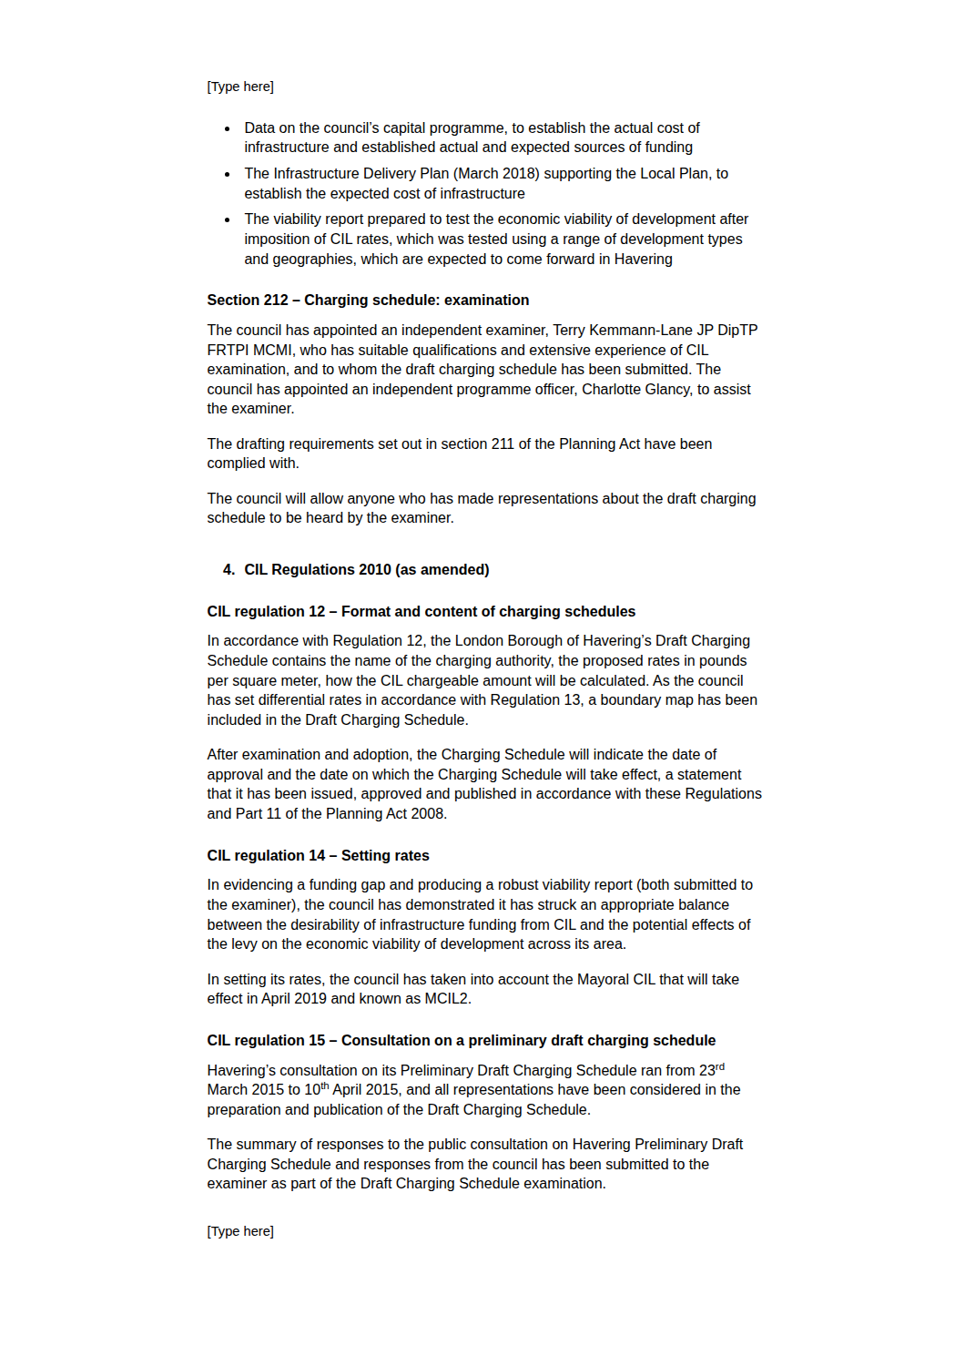[Type here]
Data on the council’s capital programme, to establish the actual cost of infrastructure and established actual and expected sources of funding
The Infrastructure Delivery Plan (March 2018) supporting the Local Plan, to establish the expected cost of infrastructure
The viability report prepared to test the economic viability of development after imposition of CIL rates, which was tested using a range of development types and geographies, which are expected to come forward in Havering
Section 212 – Charging schedule: examination
The council has appointed an independent examiner, Terry Kemmann-Lane JP DipTP FRTPI MCMI, who has suitable qualifications and extensive experience of CIL examination, and to whom the draft charging schedule has been submitted. The council has appointed an independent programme officer, Charlotte Glancy, to assist the examiner.
The drafting requirements set out in section 211 of the Planning Act have been complied with.
The council will allow anyone who has made representations about the draft charging schedule to be heard by the examiner.
CIL Regulations 2010 (as amended)
CIL regulation 12 – Format and content of charging schedules
In accordance with Regulation 12, the London Borough of Havering’s Draft Charging Schedule contains the name of the charging authority, the proposed rates in pounds per square meter, how the CIL chargeable amount will be calculated. As the council has set differential rates in accordance with Regulation 13, a boundary map has been included in the Draft Charging Schedule.
After examination and adoption, the Charging Schedule will indicate the date of approval and the date on which the Charging Schedule will take effect, a statement that it has been issued, approved and published in accordance with these Regulations and Part 11 of the Planning Act 2008.
CIL regulation 14 – Setting rates
In evidencing a funding gap and producing a robust viability report (both submitted to the examiner), the council has demonstrated it has struck an appropriate balance between the desirability of infrastructure funding from CIL and the potential effects of the levy on the economic viability of development across its area.
In setting its rates, the council has taken into account the Mayoral CIL that will take effect in April 2019 and known as MCIL2.
CIL regulation 15 – Consultation on a preliminary draft charging schedule
Havering’s consultation on its Preliminary Draft Charging Schedule ran from 23rd March 2015 to 10th April 2015, and all representations have been considered in the preparation and publication of the Draft Charging Schedule.
The summary of responses to the public consultation on Havering Preliminary Draft Charging Schedule and responses from the council has been submitted to the examiner as part of the Draft Charging Schedule examination.
[Type here]